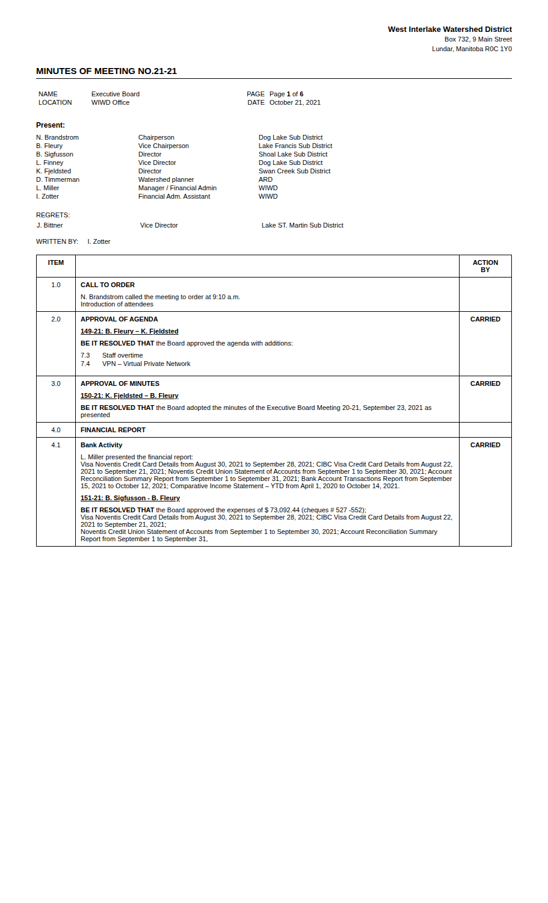West Interlake Watershed District
Box 732, 9 Main Street
Lundar, Manitoba R0C 1Y0
MINUTES OF MEETING NO.21-21
| NAME | Executive Board | PAGE | Page 1 of 6 |
| LOCATION | WIWD Office | DATE | October 21, 2021 |
Present:
| N. Brandstrom | Chairperson | Dog Lake Sub District |
| B. Fleury | Vice Chairperson | Lake Francis Sub District |
| B. Sigfusson | Director | Shoal Lake Sub District |
| L. Finney | Vice Director | Dog Lake Sub District |
| K. Fjeldsted | Director | Swan Creek Sub District |
| D. Timmerman | Watershed planner | ARD |
| L. Miller | Manager / Financial Admin | WIWD |
| I. Zotter | Financial Adm. Assistant | WIWD |
REGRETS:
| J. Bittner | Vice Director | Lake ST. Martin Sub District |
WRITTEN BY: I. Zotter
| ITEM | | ACTION BY |
| --- | --- | --- |
| 1.0 | CALL TO ORDER N. Brandstrom called the meeting to order at 9:10 a.m. Introduction of attendees | |
| 2.0 | APPROVAL OF AGENDA 149-21: B. Fleury – K. Fjeldsted BE IT RESOLVED THAT the Board approved the agenda with additions: 7.3 Staff overtime 7.4 VPN – Virtual Private Network | CARRIED |
| 3.0 | APPROVAL OF MINUTES 150-21: K. Fjeldsted – B. Fleury BE IT RESOLVED THAT the Board adopted the minutes of the Executive Board Meeting 20-21, September 23, 2021 as presented | CARRIED |
| 4.0 | FINANCIAL REPORT | |
| 4.1 | Bank Activity L. Miller presented the financial report: Visa Noventis Credit Card Details from August 30, 2021 to September 28, 2021; CIBC Visa Credit Card Details from August 22, 2021 to September 21, 2021; Noventis Credit Union Statement of Accounts from September 1 to September 30, 2021; Account Reconciliation Summary Report from September 1 to September 31, 2021; Bank Account Transactions Report from September 15, 2021 to October 12, 2021; Comparative Income Statement – YTD from April 1, 2020 to October 14, 2021. 151-21: B. Sigfusson - B. Fleury BE IT RESOLVED THAT the Board approved the expenses of $ 73,092.44 (cheques # 527 -552); Visa Noventis Credit Card Details from August 30, 2021 to September 28, 2021; CIBC Visa Credit Card Details from August 22, 2021 to September 21, 2021; Noventis Credit Union Statement of Accounts from September 1 to September 30, 2021; Account Reconciliation Summary Report from September 1 to September 31, | CARRIED |